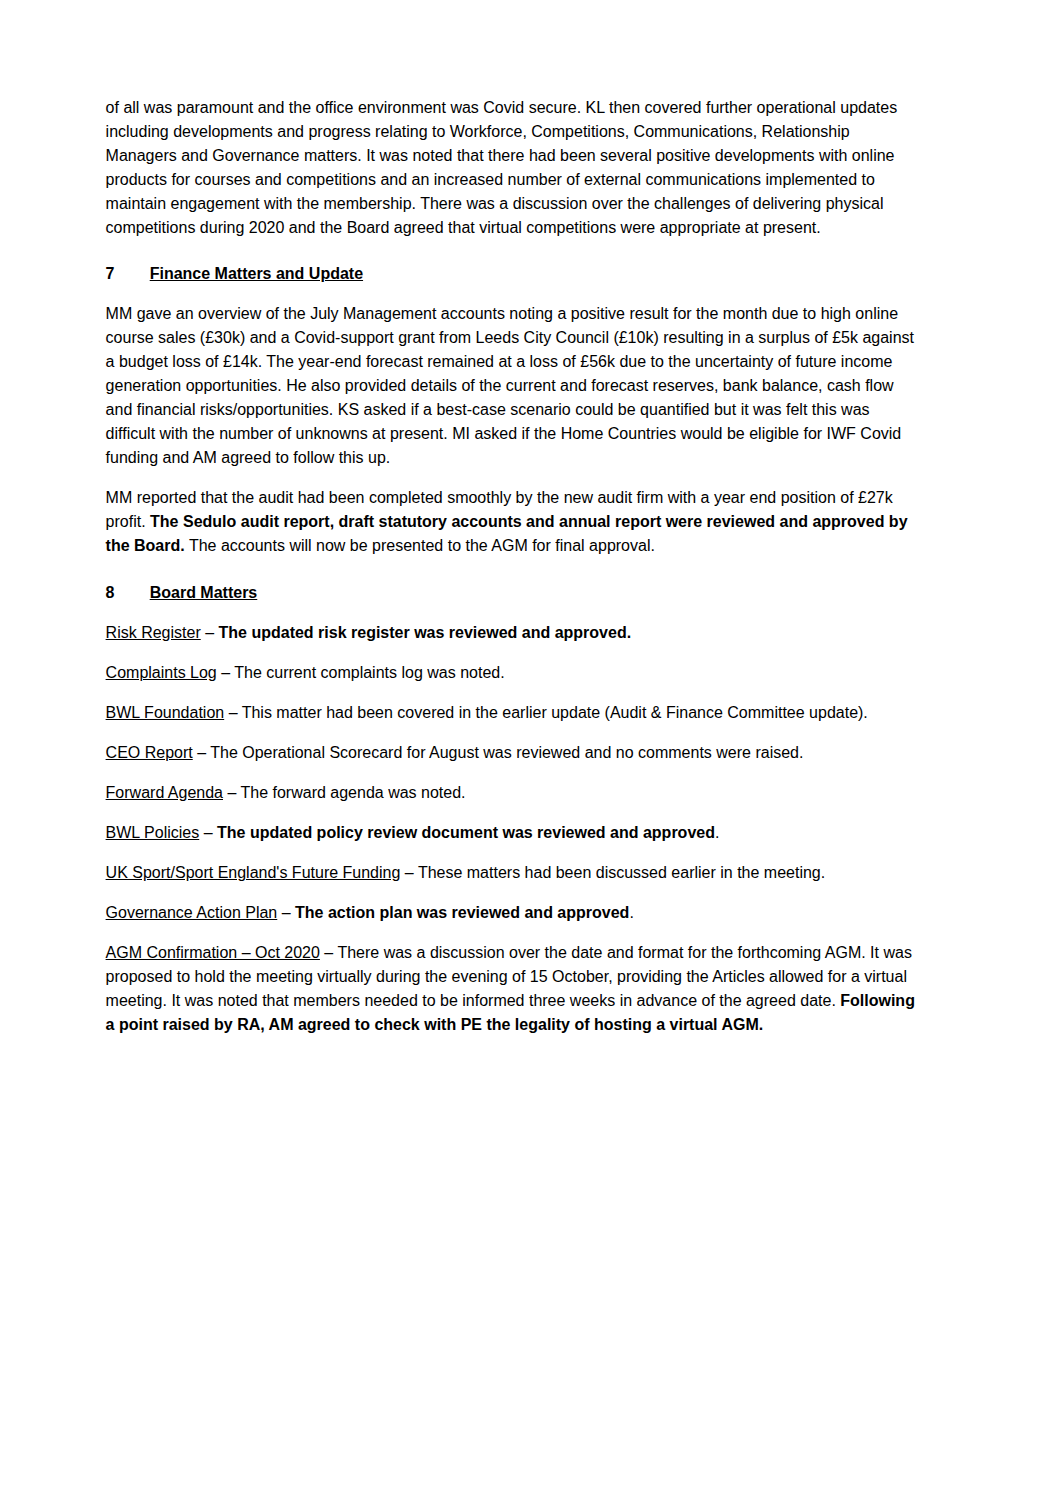of all was paramount and the office environment was Covid secure. KL then covered further operational updates including developments and progress relating to Workforce, Competitions, Communications, Relationship Managers and Governance matters. It was noted that there had been several positive developments with online products for courses and competitions and an increased number of external communications implemented to maintain engagement with the membership. There was a discussion over the challenges of delivering physical competitions during 2020 and the Board agreed that virtual competitions were appropriate at present.
7 Finance Matters and Update
MM gave an overview of the July Management accounts noting a positive result for the month due to high online course sales (£30k) and a Covid-support grant from Leeds City Council (£10k) resulting in a surplus of £5k against a budget loss of £14k. The year-end forecast remained at a loss of £56k due to the uncertainty of future income generation opportunities. He also provided details of the current and forecast reserves, bank balance, cash flow and financial risks/opportunities. KS asked if a best-case scenario could be quantified but it was felt this was difficult with the number of unknowns at present. MI asked if the Home Countries would be eligible for IWF Covid funding and AM agreed to follow this up.
MM reported that the audit had been completed smoothly by the new audit firm with a year end position of £27k profit. The Sedulo audit report, draft statutory accounts and annual report were reviewed and approved by the Board. The accounts will now be presented to the AGM for final approval.
8 Board Matters
Risk Register – The updated risk register was reviewed and approved.
Complaints Log – The current complaints log was noted.
BWL Foundation – This matter had been covered in the earlier update (Audit & Finance Committee update).
CEO Report – The Operational Scorecard for August was reviewed and no comments were raised.
Forward Agenda – The forward agenda was noted.
BWL Policies – The updated policy review document was reviewed and approved.
UK Sport/Sport England's Future Funding – These matters had been discussed earlier in the meeting.
Governance Action Plan – The action plan was reviewed and approved.
AGM Confirmation – Oct 2020 – There was a discussion over the date and format for the forthcoming AGM. It was proposed to hold the meeting virtually during the evening of 15 October, providing the Articles allowed for a virtual meeting. It was noted that members needed to be informed three weeks in advance of the agreed date. Following a point raised by RA, AM agreed to check with PE the legality of hosting a virtual AGM.